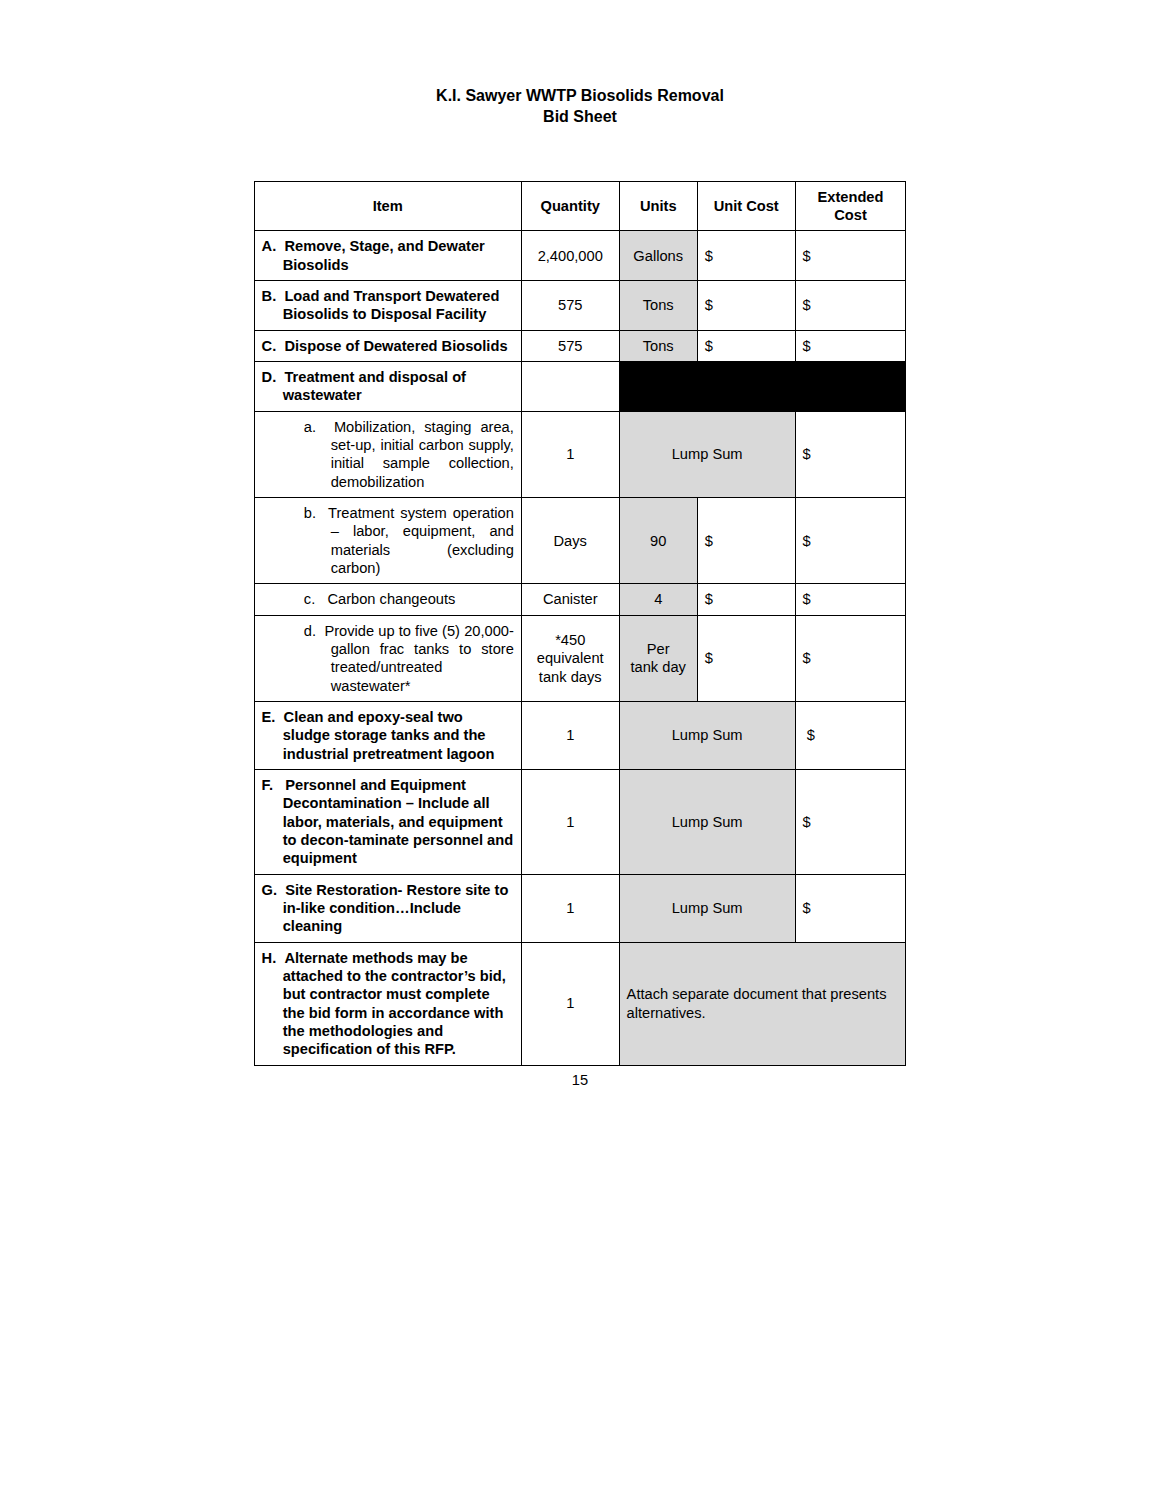K.I. Sawyer WWTP Biosolids Removal Bid Sheet
| Item | Quantity | Units | Unit Cost | Extended Cost |
| --- | --- | --- | --- | --- |
| A. Remove, Stage, and Dewater Biosolids | 2,400,000 | Gallons | $ | $ |
| B. Load and Transport Dewatered Biosolids to Disposal Facility | 575 | Tons | $ | $ |
| C. Dispose of Dewatered Biosolids | 575 | Tons | $ | $ |
| D. Treatment and disposal of wastewater | | | | |
| a. Mobilization, staging area, set-up, initial carbon supply, initial sample collection, demobilization | 1 | Lump Sum | $ |
| b. Treatment system operation – labor, equipment, and materials (excluding carbon) | Days | 90 | $ | $ |
| c. Carbon changeouts | Canister | 4 | $ | $ |
| d. Provide up to five (5) 20,000-gallon frac tanks to store treated/untreated wastewater* | *450 equivalent tank days | Per tank day | $ | $ |
| E. Clean and epoxy-seal two sludge storage tanks and the industrial pretreatment lagoon | 1 | Lump Sum | $ |
| F. Personnel and Equipment Decontamination – Include all labor, materials, and equipment to decon-taminate personnel and equipment | 1 | Lump Sum | $ |
| G. Site Restoration- Restore site to in-like condition…Include cleaning | 1 | Lump Sum | $ |
| H. Alternate methods may be attached to the contractor’s bid, but contractor must complete the bid form in accordance with the methodologies and specification of this RFP. | 1 | Attach separate document that presents alternatives. |
15